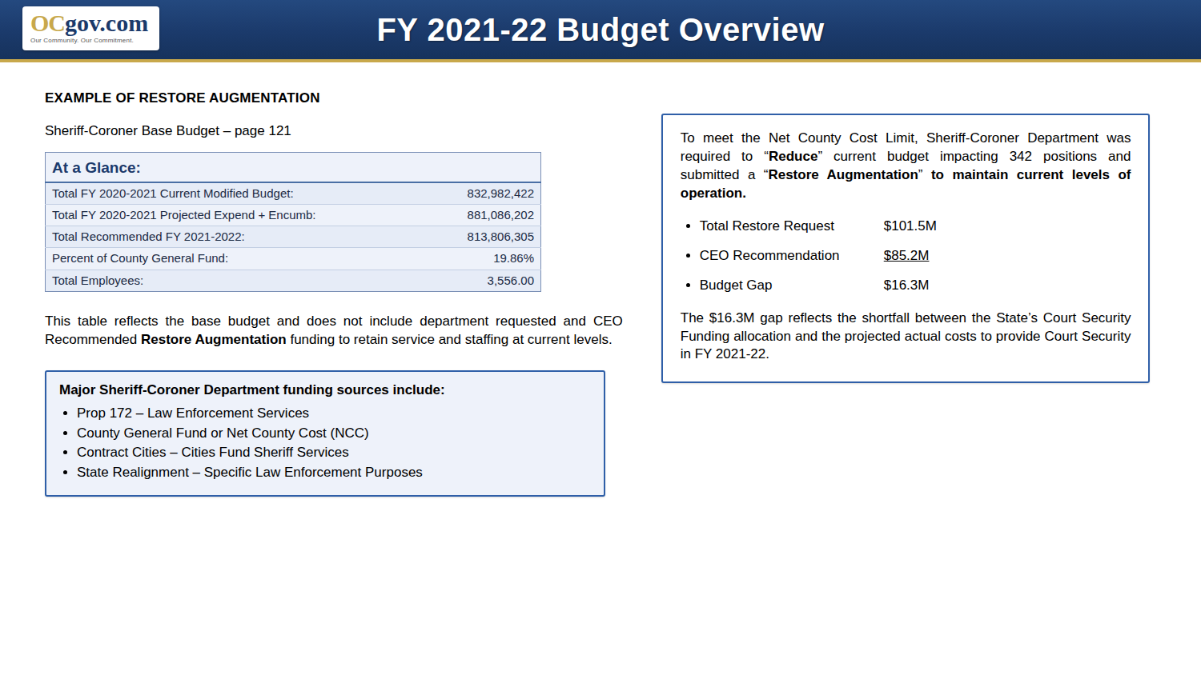OC gov.com
Our Community. Our Commitment.
FY 2021-22 Budget Overview
EXAMPLE OF RESTORE AUGMENTATION
Sheriff-Coroner Base Budget – page 121
At a Glance:
| Total FY 2020-2021 Current Modified Budget: | 832,982,422 |
| Total FY 2020-2021 Projected Expend + Encumb: | 881,086,202 |
| Total Recommended FY 2021-2022: | 813,806,305 |
| Percent of County General Fund: | 19.86% |
| Total Employees: | 3,556.00 |
This table reflects the base budget and does not include department requested and CEO Recommended Restore Augmentation funding to retain service and staffing at current levels.
Major Sheriff-Coroner Department funding sources include:
Prop 172 – Law Enforcement Services
County General Fund or Net County Cost (NCC)
Contract Cities – Cities Fund Sheriff Services
State Realignment – Specific Law Enforcement Purposes
To meet the Net County Cost Limit, Sheriff-Coroner Department was required to “Reduce” current budget impacting 342 positions and submitted a “Restore Augmentation” to maintain current levels of operation.
Total Restore Request$101.5M
CEO Recommendation$85.2M
Budget Gap$16.3M
The $16.3M gap reflects the shortfall between the State’s Court Security Funding allocation and the projected actual costs to provide Court Security in FY 2021-22.